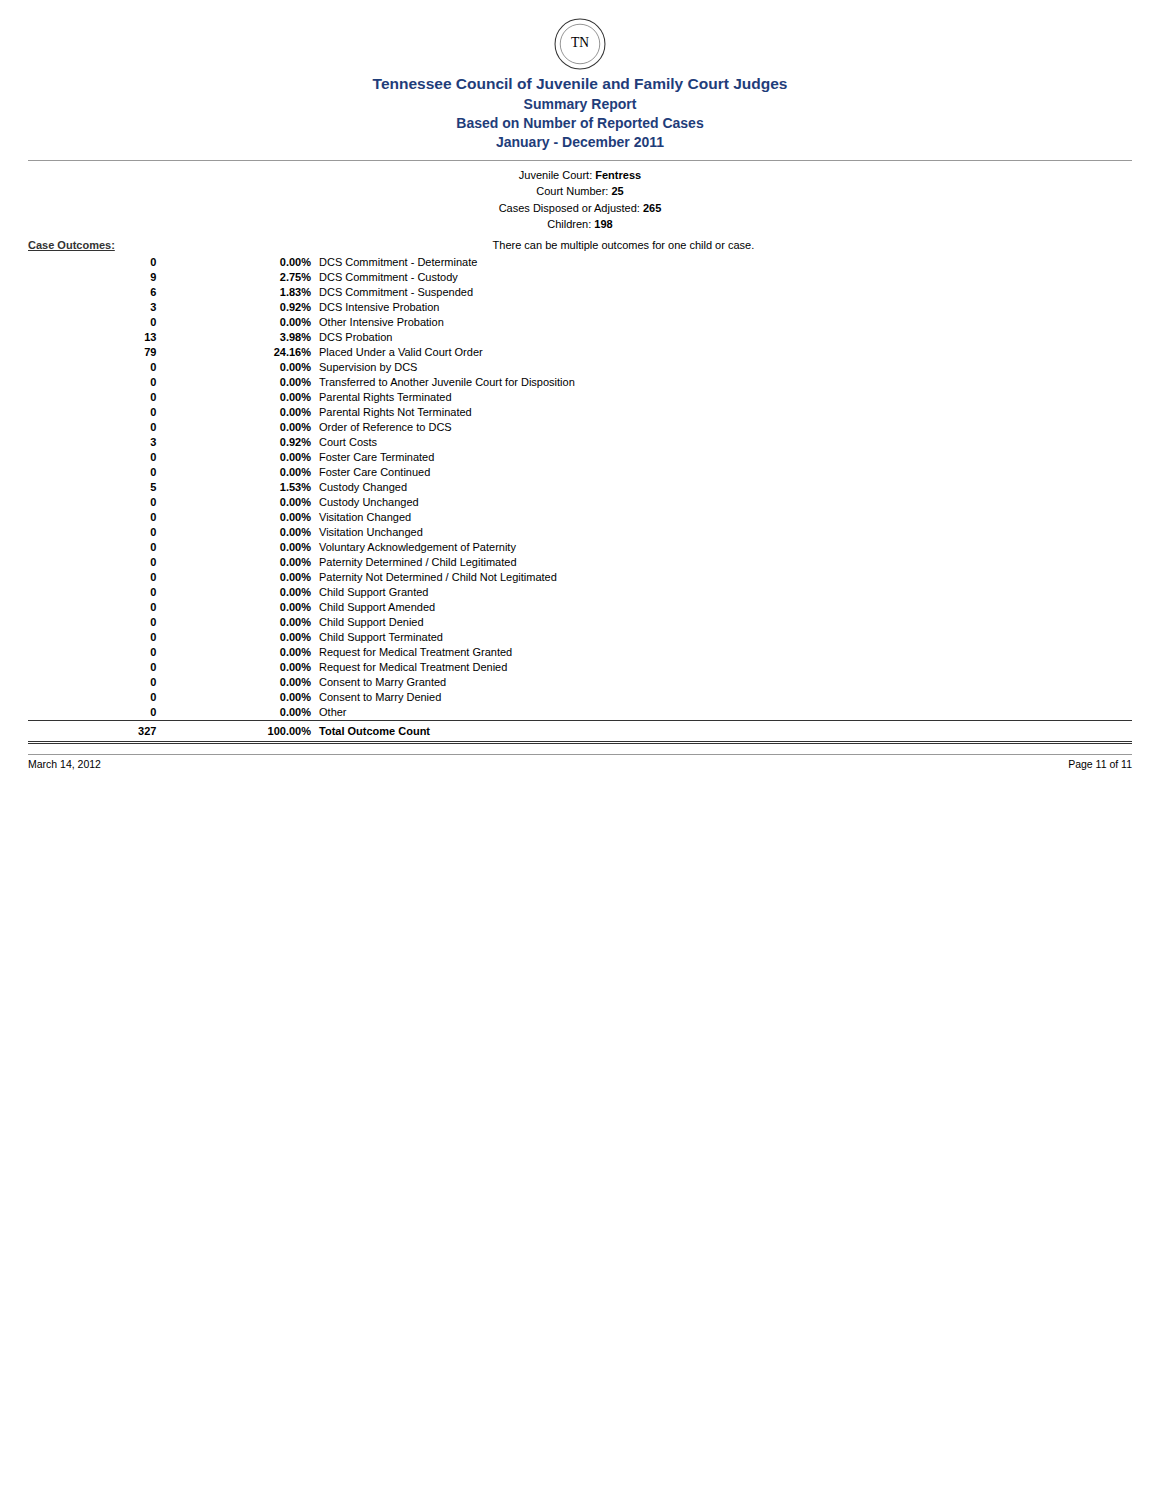Tennessee Council of Juvenile and Family Court Judges
Summary Report
Based on Number of Reported Cases
January - December 2011
Juvenile Court: Fentress
Court Number: 25
Cases Disposed or Adjusted: 265
Children: 198
Case Outcomes:
There can be multiple outcomes for one child or case.
| 0 | 0.00% | DCS Commitment - Determinate |
| 9 | 2.75% | DCS Commitment - Custody |
| 6 | 1.83% | DCS Commitment - Suspended |
| 3 | 0.92% | DCS Intensive Probation |
| 0 | 0.00% | Other Intensive Probation |
| 13 | 3.98% | DCS Probation |
| 79 | 24.16% | Placed Under a Valid Court Order |
| 0 | 0.00% | Supervision by DCS |
| 0 | 0.00% | Transferred to Another Juvenile Court for Disposition |
| 0 | 0.00% | Parental Rights Terminated |
| 0 | 0.00% | Parental Rights Not Terminated |
| 0 | 0.00% | Order of Reference to DCS |
| 3 | 0.92% | Court Costs |
| 0 | 0.00% | Foster Care Terminated |
| 0 | 0.00% | Foster Care Continued |
| 5 | 1.53% | Custody Changed |
| 0 | 0.00% | Custody Unchanged |
| 0 | 0.00% | Visitation Changed |
| 0 | 0.00% | Visitation Unchanged |
| 0 | 0.00% | Voluntary Acknowledgement of Paternity |
| 0 | 0.00% | Paternity Determined / Child Legitimated |
| 0 | 0.00% | Paternity Not Determined / Child Not Legitimated |
| 0 | 0.00% | Child Support Granted |
| 0 | 0.00% | Child Support Amended |
| 0 | 0.00% | Child Support Denied |
| 0 | 0.00% | Child Support Terminated |
| 0 | 0.00% | Request for Medical Treatment Granted |
| 0 | 0.00% | Request for Medical Treatment Denied |
| 0 | 0.00% | Consent to Marry Granted |
| 0 | 0.00% | Consent to Marry Denied |
| 0 | 0.00% | Other |
| 327 | 100.00% | Total Outcome Count |
March 14, 2012 Page 11 of 11